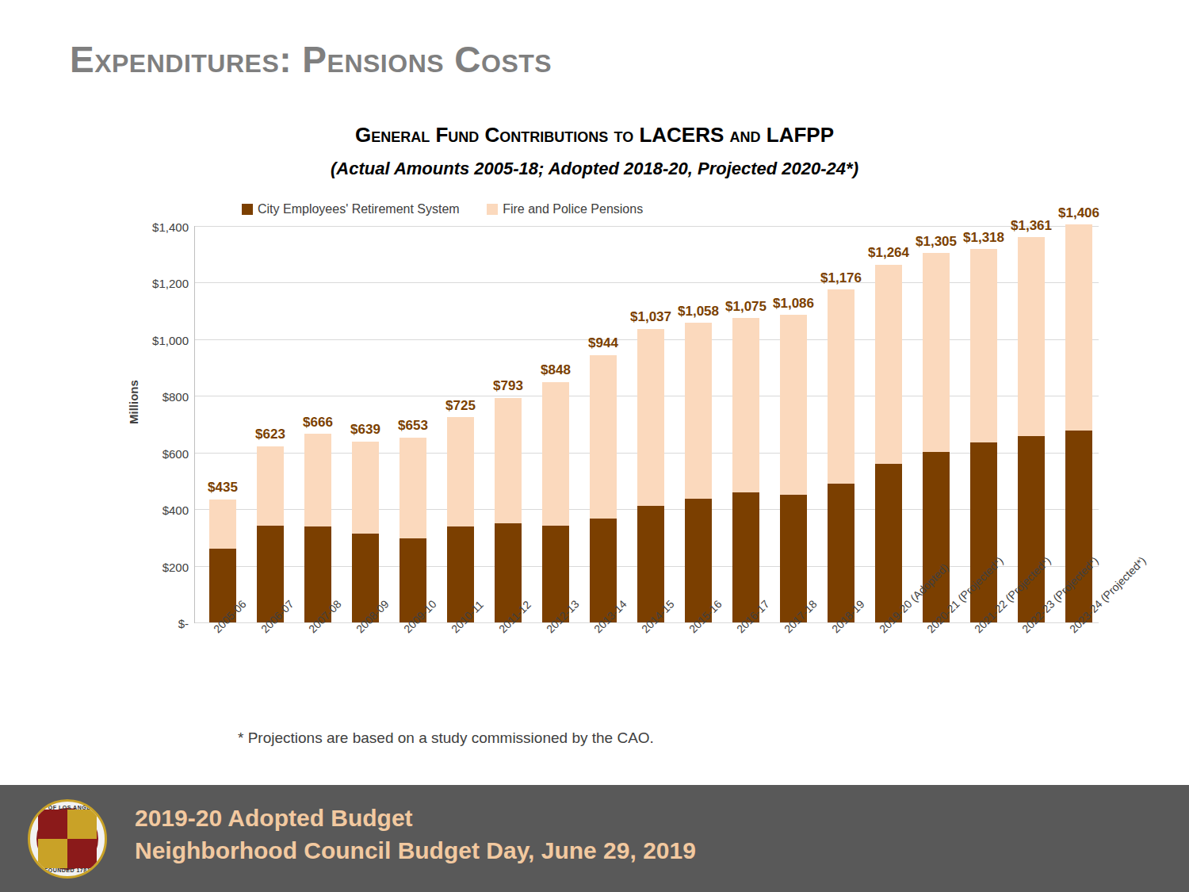Expenditures: Pensions Costs
General Fund Contributions to LACERS and LAFPP
(Actual Amounts 2005-18; Adopted 2018-20, Projected 2020-24*)
City Employees' Retirement System Fire and Police Pensions
Millions
$1,400
$1,200
$1,000
$800
$600
$400
$200
$-
$435
$623
$666
$639
$653
$725
$793
$848
$944
$1,037
$1,058
$1,075
$1,086
$1,176
$1,264
$1,305
$1,318
$1,361
$1,406
2005-06
2006-07
2007-08
2008-09
2009-10
2010-11
2011-12
2012-13
2013-14
2014-15
2015-16
2016-17
2017-18
2018-19
2019-20 (Adopted)
2020-21 (Projected*)
2021-22 (Projected*)
2022-23 (Projected*)
2023-24 (Projected*)
* Projections are based on a study commissioned by the CAO.
CITY OF LOS ANGELES
FOUNDED 1781
2019-20 Adopted Budget
Neighborhood Council Budget Day, June 29, 2019